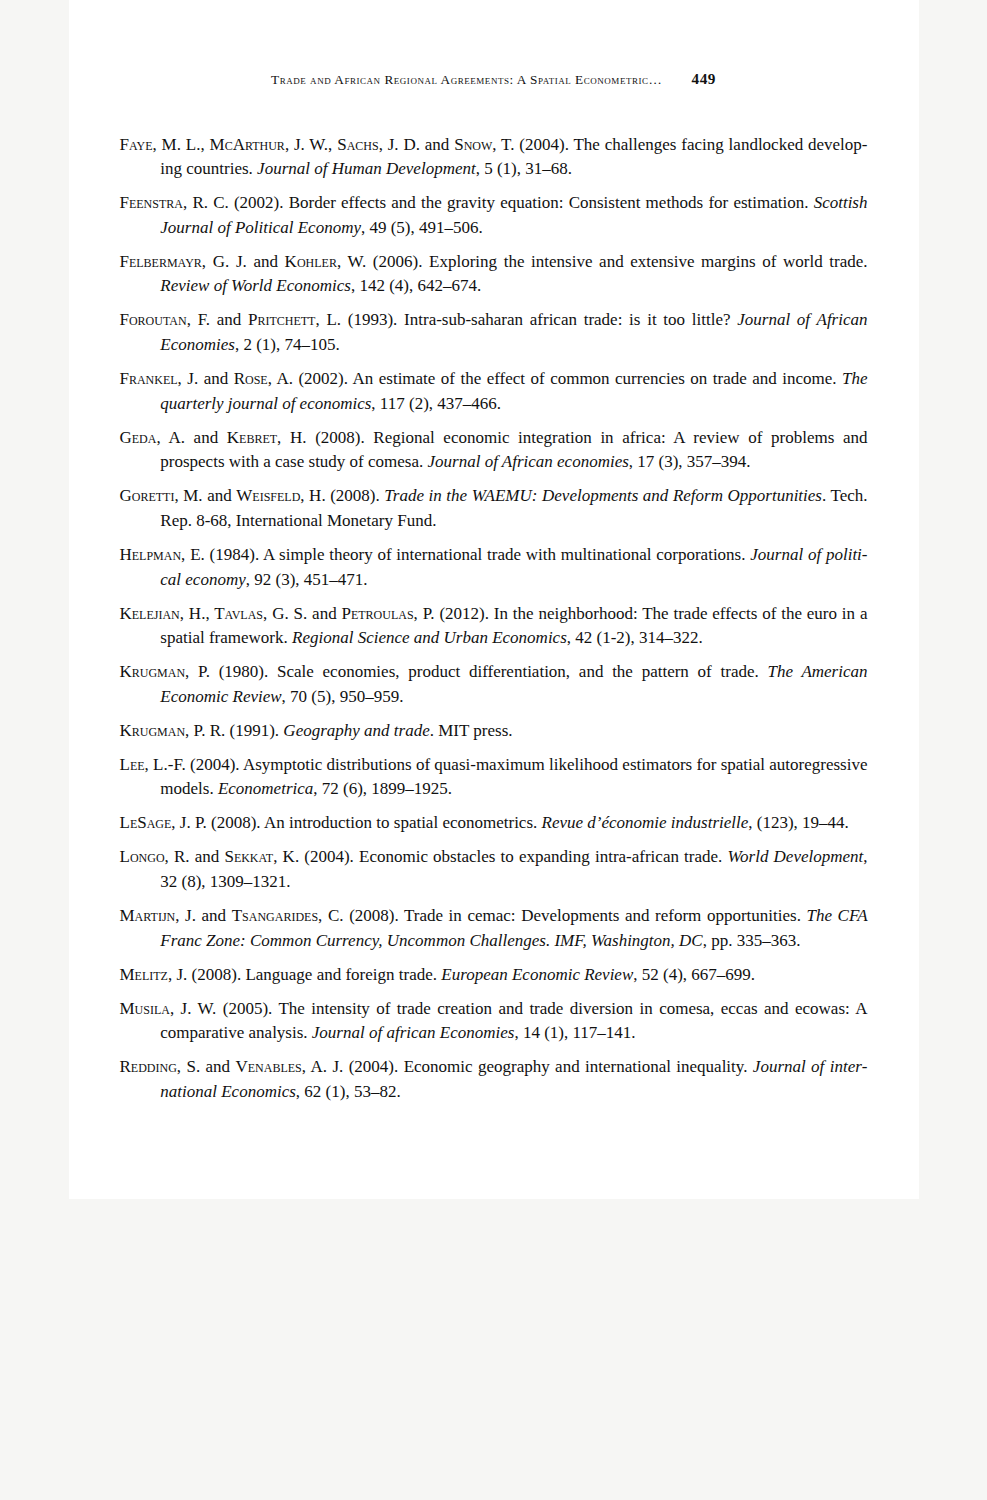Trade and African Regional Agreements: A Spatial Econometric… 449
Faye, M. L., McArthur, J. W., Sachs, J. D. and Snow, T. (2004). The challenges facing landlocked developing countries. Journal of Human Development, 5 (1), 31–68.
Feenstra, R. C. (2002). Border effects and the gravity equation: Consistent methods for estimation. Scottish Journal of Political Economy, 49 (5), 491–506.
Felbermayr, G. J. and Kohler, W. (2006). Exploring the intensive and extensive margins of world trade. Review of World Economics, 142 (4), 642–674.
Foroutan, F. and Pritchett, L. (1993). Intra-sub-saharan african trade: is it too little? Journal of African Economies, 2 (1), 74–105.
Frankel, J. and Rose, A. (2002). An estimate of the effect of common currencies on trade and income. The quarterly journal of economics, 117 (2), 437–466.
Geda, A. and Kebret, H. (2008). Regional economic integration in africa: A review of problems and prospects with a case study of comesa. Journal of African economies, 17 (3), 357–394.
Goretti, M. and Weisfeld, H. (2008). Trade in the WAEMU: Developments and Reform Opportunities. Tech. Rep. 8-68, International Monetary Fund.
Helpman, E. (1984). A simple theory of international trade with multinational corporations. Journal of political economy, 92 (3), 451–471.
Kelejian, H., Tavlas, G. S. and Petroulas, P. (2012). In the neighborhood: The trade effects of the euro in a spatial framework. Regional Science and Urban Economics, 42 (1-2), 314–322.
Krugman, P. (1980). Scale economies, product differentiation, and the pattern of trade. The American Economic Review, 70 (5), 950–959.
Krugman, P. R. (1991). Geography and trade. MIT press.
Lee, L.-F. (2004). Asymptotic distributions of quasi-maximum likelihood estimators for spatial autoregressive models. Econometrica, 72 (6), 1899–1925.
LeSage, J. P. (2008). An introduction to spatial econometrics. Revue d’économie industrielle, (123), 19–44.
Longo, R. and Sekkat, K. (2004). Economic obstacles to expanding intra-african trade. World Development, 32 (8), 1309–1321.
Martijn, J. and Tsangarides, C. (2008). Trade in cemac: Developments and reform opportunities. The CFA Franc Zone: Common Currency, Uncommon Challenges. IMF, Washington, DC, pp. 335–363.
Melitz, J. (2008). Language and foreign trade. European Economic Review, 52 (4), 667–699.
Musila, J. W. (2005). The intensity of trade creation and trade diversion in comesa, eccas and ecowas: A comparative analysis. Journal of african Economies, 14 (1), 117–141.
Redding, S. and Venables, A. J. (2004). Economic geography and international inequality. Journal of international Economics, 62 (1), 53–82.